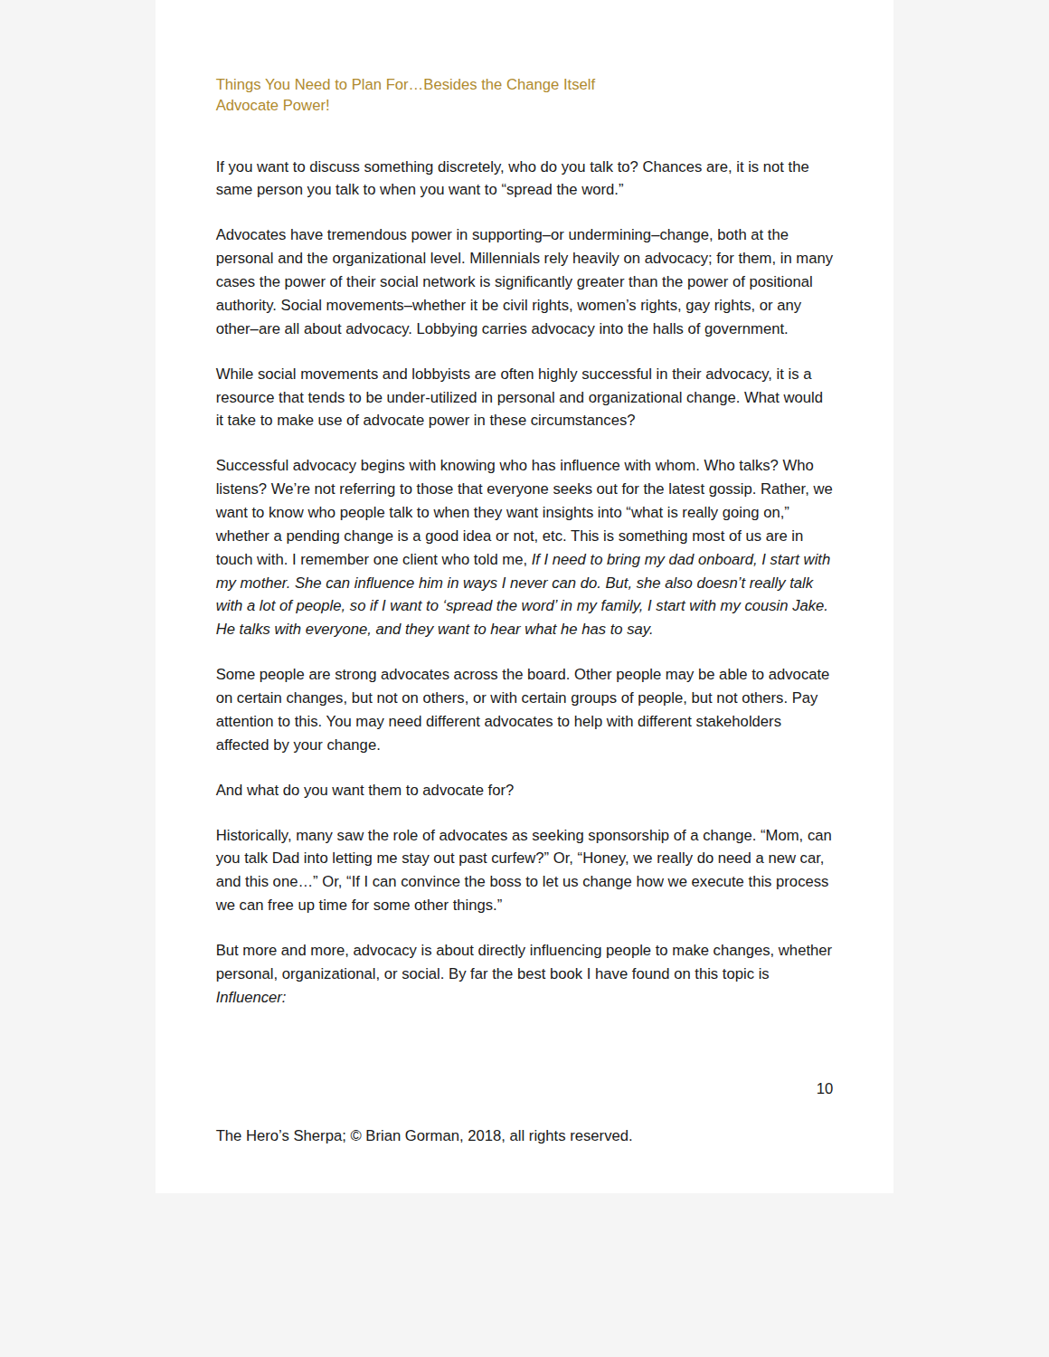Things You Need to Plan For…Besides the Change Itself
Advocate Power!
If you want to discuss something discretely, who do you talk to? Chances are, it is not the same person you talk to when you want to “spread the word.”
Advocates have tremendous power in supporting–or undermining–change, both at the personal and the organizational level. Millennials rely heavily on advocacy; for them, in many cases the power of their social network is significantly greater than the power of positional authority. Social movements–whether it be civil rights, women’s rights, gay rights, or any other–are all about advocacy. Lobbying carries advocacy into the halls of government.
While social movements and lobbyists are often highly successful in their advocacy, it is a resource that tends to be under-utilized in personal and organizational change. What would it take to make use of advocate power in these circumstances?
Successful advocacy begins with knowing who has influence with whom. Who talks? Who listens? We’re not referring to those that everyone seeks out for the latest gossip. Rather, we want to know who people talk to when they want insights into “what is really going on,” whether a pending change is a good idea or not, etc. This is something most of us are in touch with. I remember one client who told me, If I need to bring my dad onboard, I start with my mother. She can influence him in ways I never can do. But, she also doesn’t really talk with a lot of people, so if I want to ‘spread the word’ in my family, I start with my cousin Jake. He talks with everyone, and they want to hear what he has to say.
Some people are strong advocates across the board. Other people may be able to advocate on certain changes, but not on others, or with certain groups of people, but not others. Pay attention to this. You may need different advocates to help with different stakeholders affected by your change.
And what do you want them to advocate for?
Historically, many saw the role of advocates as seeking sponsorship of a change. “Mom, can you talk Dad into letting me stay out past curfew?” Or, “Honey, we really do need a new car, and this one…” Or, “If I can convince the boss to let us change how we execute this process we can free up time for some other things.”
But more and more, advocacy is about directly influencing people to make changes, whether personal, organizational, or social. By far the best book I have found on this topic is Influencer:
10
The Hero’s Sherpa; © Brian Gorman, 2018, all rights reserved.